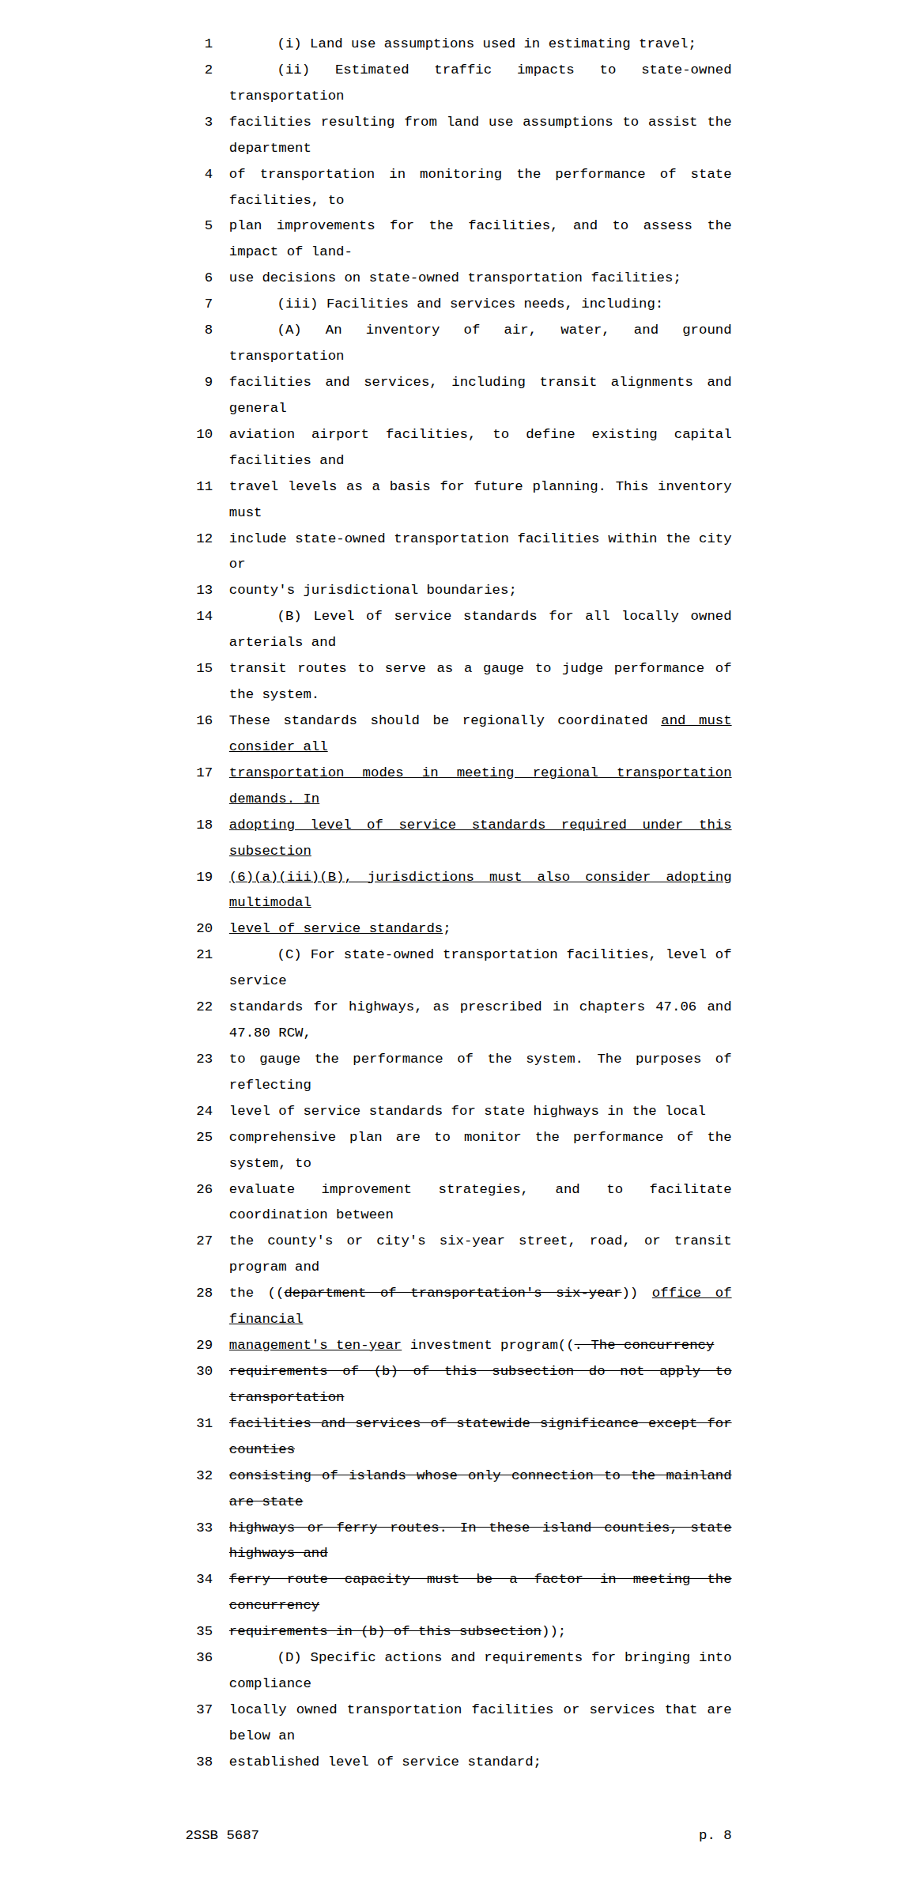(i) Land use assumptions used in estimating travel;
(ii) Estimated traffic impacts to state-owned transportation
facilities resulting from land use assumptions to assist the department
of transportation in monitoring the performance of state facilities, to
plan improvements for the facilities, and to assess the impact of land-
use decisions on state-owned transportation facilities;
(iii) Facilities and services needs, including:
(A) An inventory of air, water, and ground transportation
facilities and services, including transit alignments and general
aviation airport facilities, to define existing capital facilities and
travel levels as a basis for future planning. This inventory must
include state-owned transportation facilities within the city or
county's jurisdictional boundaries;
(B) Level of service standards for all locally owned arterials and
transit routes to serve as a gauge to judge performance of the system.
These standards should be regionally coordinated and must consider all
transportation modes in meeting regional transportation demands. In
adopting level of service standards required under this subsection
(6)(a)(iii)(B), jurisdictions must also consider adopting multimodal
level of service standards;
(C) For state-owned transportation facilities, level of service
standards for highways, as prescribed in chapters 47.06 and 47.80 RCW,
to gauge the performance of the system. The purposes of reflecting
level of service standards for state highways in the local
comprehensive plan are to monitor the performance of the system, to
evaluate improvement strategies, and to facilitate coordination between
the county's or city's six-year street, road, or transit program and
the ((department of transportation's six-year)) office of financial
management's ten-year investment program((. The concurrency
requirements of (b) of this subsection do not apply to transportation
facilities and services of statewide significance except for counties
consisting of islands whose only connection to the mainland are state
highways or ferry routes. In these island counties, state highways and
ferry route capacity must be a factor in meeting the concurrency
requirements in (b) of this subsection));
(D) Specific actions and requirements for bringing into compliance
locally owned transportation facilities or services that are below an
established level of service standard;
2SSB 5687 p. 8